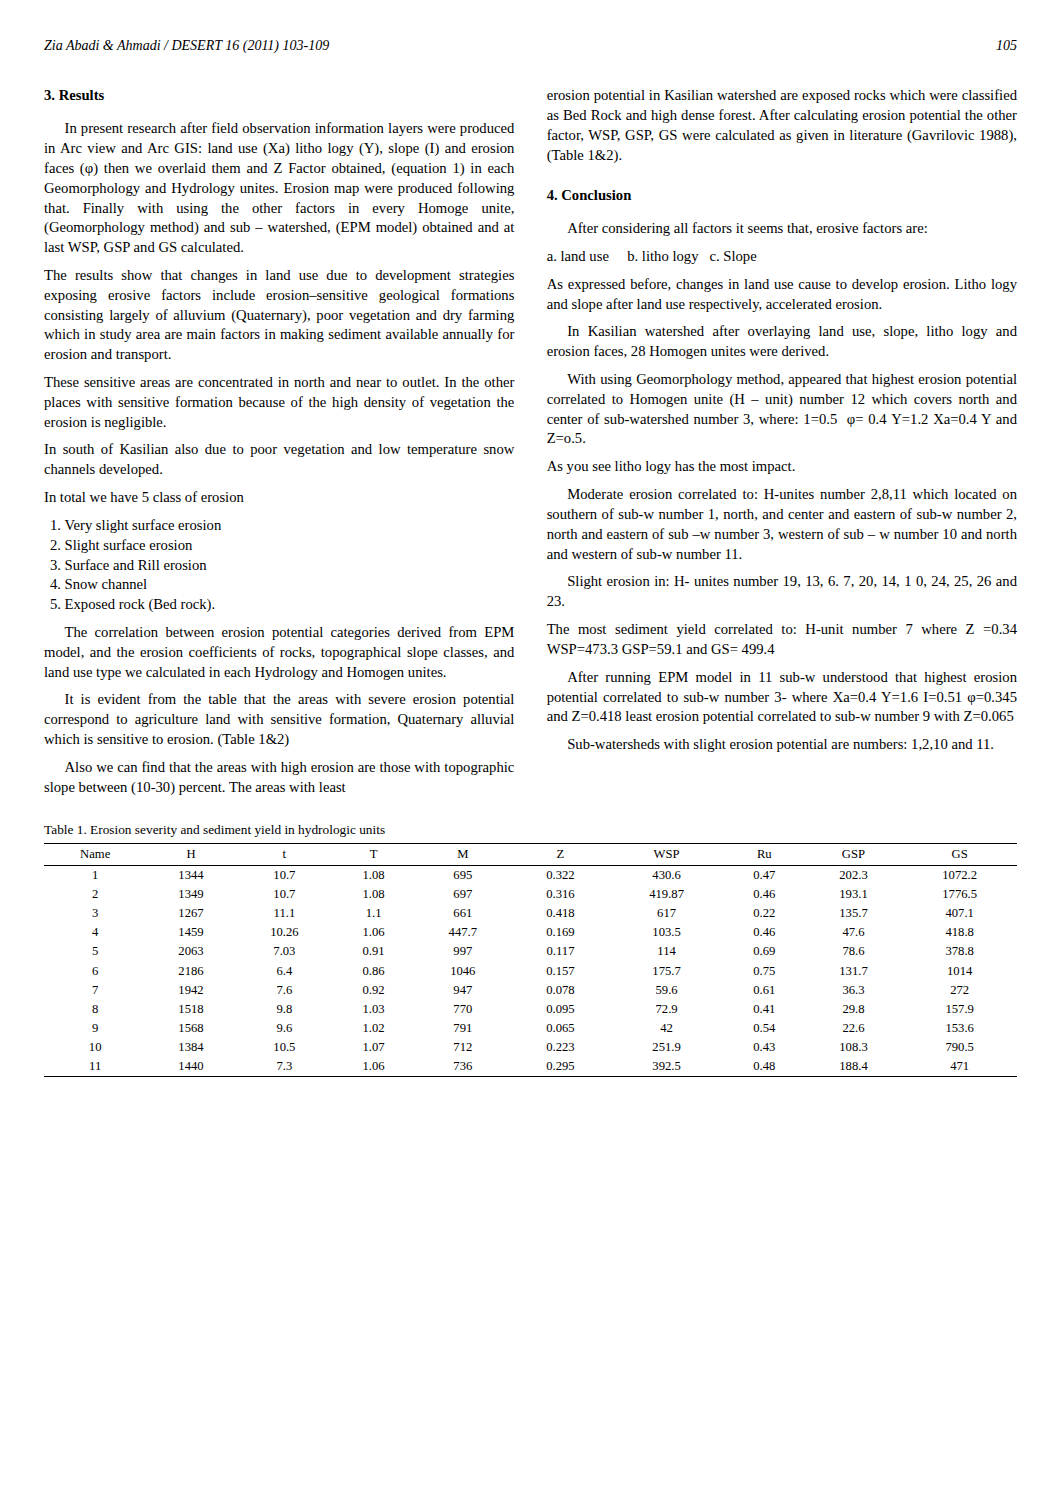Zia Abadi & Ahmadi / DESERT 16 (2011) 103-109 105
3. Results
In present research after field observation information layers were produced in Arc view and Arc GIS: land use (Xa) litho logy (Y), slope (I) and erosion faces (φ) then we overlaid them and Z Factor obtained, (equation 1) in each Geomorphology and Hydrology unites. Erosion map were produced following that. Finally with using the other factors in every Homoge unite, (Geomorphology method) and sub – watershed, (EPM model) obtained and at last WSP, GSP and GS calculated.
The results show that changes in land use due to development strategies exposing erosive factors include erosion–sensitive geological formations consisting largely of alluvium (Quaternary), poor vegetation and dry farming which in study area are main factors in making sediment available annually for erosion and transport.
These sensitive areas are concentrated in north and near to outlet. In the other places with sensitive formation because of the high density of vegetation the erosion is negligible.
In south of Kasilian also due to poor vegetation and low temperature snow channels developed.
In total we have 5 class of erosion
Very slight surface erosion
Slight surface erosion
Surface and Rill erosion
Snow channel
Exposed rock (Bed rock).
The correlation between erosion potential categories derived from EPM model, and the erosion coefficients of rocks, topographical slope classes, and land use type we calculated in each Hydrology and Homogen unites.
It is evident from the table that the areas with severe erosion potential correspond to agriculture land with sensitive formation, Quaternary alluvial which is sensitive to erosion. (Table 1&2)
Also we can find that the areas with high erosion are those with topographic slope between (10-30) percent. The areas with least
erosion potential in Kasilian watershed are exposed rocks which were classified as Bed Rock and high dense forest. After calculating erosion potential the other factor, WSP, GSP, GS were calculated as given in literature (Gavrilovic 1988), (Table 1&2).
4. Conclusion
After considering all factors it seems that, erosive factors are:
a. land use b. litho logy c. Slope
As expressed before, changes in land use cause to develop erosion. Litho logy and slope after land use respectively, accelerated erosion.
In Kasilian watershed after overlaying land use, slope, litho logy and erosion faces, 28 Homogen unites were derived.
With using Geomorphology method, appeared that highest erosion potential correlated to Homogen unite (H – unit) number 12 which covers north and center of sub-watershed number 3, where: 1=0.5 φ= 0.4 Y=1.2 Xa=0.4 Y and Z=o.5.
As you see litho logy has the most impact.
Moderate erosion correlated to: H-unites number 2,8,11 which located on southern of sub-w number 1, north, and center and eastern of sub-w number 2, north and eastern of sub –w number 3, western of sub – w number 10 and north and western of sub-w number 11.
Slight erosion in: H- unites number 19, 13, 6. 7, 20, 14, 1 0, 24, 25, 26 and 23.
The most sediment yield correlated to: H-unit number 7 where Z =0.34 WSP=473.3 GSP=59.1 and GS= 499.4
After running EPM model in 11 sub-w understood that highest erosion potential correlated to sub-w number 3- where Xa=0.4 Y=1.6 I=0.51 φ=0.345 and Z=0.418 least erosion potential correlated to sub-w number 9 with Z=0.065
Sub-watersheds with slight erosion potential are numbers: 1,2,10 and 11.
Table 1. Erosion severity and sediment yield in hydrologic units
| Name | H | t | T | M | Z | WSP | Ru | GSP | GS |
| --- | --- | --- | --- | --- | --- | --- | --- | --- | --- |
| 1 | 1344 | 10.7 | 1.08 | 695 | 0.322 | 430.6 | 0.47 | 202.3 | 1072.2 |
| 2 | 1349 | 10.7 | 1.08 | 697 | 0.316 | 419.87 | 0.46 | 193.1 | 1776.5 |
| 3 | 1267 | 11.1 | 1.1 | 661 | 0.418 | 617 | 0.22 | 135.7 | 407.1 |
| 4 | 1459 | 10.26 | 1.06 | 447.7 | 0.169 | 103.5 | 0.46 | 47.6 | 418.8 |
| 5 | 2063 | 7.03 | 0.91 | 997 | 0.117 | 114 | 0.69 | 78.6 | 378.8 |
| 6 | 2186 | 6.4 | 0.86 | 1046 | 0.157 | 175.7 | 0.75 | 131.7 | 1014 |
| 7 | 1942 | 7.6 | 0.92 | 947 | 0.078 | 59.6 | 0.61 | 36.3 | 272 |
| 8 | 1518 | 9.8 | 1.03 | 770 | 0.095 | 72.9 | 0.41 | 29.8 | 157.9 |
| 9 | 1568 | 9.6 | 1.02 | 791 | 0.065 | 42 | 0.54 | 22.6 | 153.6 |
| 10 | 1384 | 10.5 | 1.07 | 712 | 0.223 | 251.9 | 0.43 | 108.3 | 790.5 |
| 11 | 1440 | 7.3 | 1.06 | 736 | 0.295 | 392.5 | 0.48 | 188.4 | 471 |